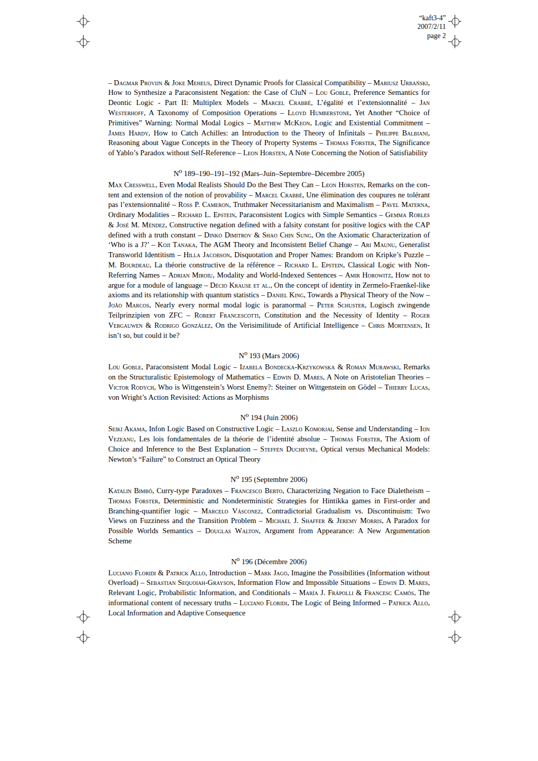“kaft3-4”
2007/2/11
page 2
– Dagmar Provijn & Joke Meheus, Direct Dynamic Proofs for Classical Compatibility – Mariusz Urbański, How to Synthesize a Paraconsistent Negation: the Case of CluN – Lou Goble, Preference Semantics for Deontic Logic - Part II: Multiplex Models – Marcel Crabbé, L’égalité et l’extensionnalité – Jan Westerhoff, A Taxonomy of Composition Operations – Lloyd Humberstone, Yet Another “Choice of Primitives” Warning: Normal Modal Logics – Matthew McKeon, Logic and Existential Commitment – James Hardy, How to Catch Achilles: an Introduction to the Theory of Infinitals – Philippe Balbiani, Reasoning about Vague Concepts in the Theory of Property Systems – Thomas Forster, The Significance of Yablo’s Paradox without Self-Reference – Leon Horsten, A Note Concerning the Notion of Satisfiability
No 189–190–191–192 (Mars–Juin–Septembre–Décembre 2005)
Max Cresswell, Even Modal Realists Should Do the Best They Can – Leon Horsten, Remarks on the content and extension of the notion of provability – Marcel Crabbé, Une élimination des coupures ne tolérant pas l’extensionnalité – Ross P. Cameron, Truthmaker Necessitarianism and Maximalism – Pavel Materna, Ordinary Modalities – Richard L. Epstein, Paraconsistent Logics with Simple Semantics – Gemma Robles & José M. Méndez, Constructive negation defined with a falsity constant for positive logics with the CAP defined with a truth constant – Dinko Dimitrov & Shao Chin Sung, On the Axiomatic Characterization of ‘Who is a J?’ – Koji Tanaka, The AGM Theory and Inconsistent Belief Change – Ari Maunu, Generalist Transworld Identitism – Hilla Jacobson, Disquotation and Proper Names: Brandom on Kripke’s Puzzle – M. Bourdeau, La théorie constructive de la référence – Richard L. Epstein, Classical Logic with Non-Referring Names – Adrian Miroiu, Modality and World-Indexed Sentences – Amir Horowitz, How not to argue for a module of language – Décio Krause et al., On the concept of identity in Zermelo-Fraenkel-like axioms and its relationship with quantum statistics – Daniel King, Towards a Physical Theory of the Now – João Marcos, Nearly every normal modal logic is paranormal – Peter Schuster, Logisch zwingende Teilprinzipien von ZFC – Robert Francescotti, Constitution and the Necessity of Identity – Roger Vergauwen & Rodrigo González, On the Verisimilitude of Artificial Intelligence – Chris Mortensen, It isn’t so, but could it be?
No 193 (Mars 2006)
Lou Goble, Paraconsistent Modal Logic – Izabela Bondecka-Krzykowska & Roman Murawski, Remarks on the Structuralistic Epistemology of Mathematics – Edwin D. Mares, A Note on Aristotelian Theories – Victor Rodych, Who is Wittgenstein’s Worst Enemy?: Steiner on Wittgenstein on Gödel – Thierry Lucas, von Wright’s Action Revisited: Actions as Morphisms
No 194 (Juin 2006)
Seiki Akama, Infon Logic Based on Constructive Logic – Laszlo Komorjai, Sense and Understanding – Ion Vezeanu, Les lois fondamentales de la théorie de l’identité absolue – Thomas Forster, The Axiom of Choice and Inference to the Best Explanation – Steffen Ducheyne, Optical versus Mechanical Models: Newton’s “Failure” to Construct an Optical Theory
No 195 (Septembre 2006)
Katalin Bimbó, Curry-type Paradoxes – Francesco Berto, Characterizing Negation to Face Dialetheism – Thomas Forster, Deterministic and Nondeterministic Strategies for Hintikka games in First-order and Branching-quantifier logic – Marcelo Vásconez, Contradictorial Gradualism vs. Discontinuism: Two Views on Fuzziness and the Transition Problem – Michael J. Shaffer & Jeremy Morris, A Paradox for Possible Worlds Semantics – Douglas Walton, Argument from Appearance: A New Argumentation Scheme
No 196 (Décembre 2006)
Luciano Floridi & Patrick Allo, Introduction – Mark Jago, Imagine the Possibilities (Information without Overload) – Sebastian Sequoiah-Grayson, Information Flow and Impossible Situations – Edwin D. Mares, Relevant Logic, Probabilistic Information, and Conditionals – María J. Frápolli & Francesc Camós, The informational content of necessary truths – Luciano Floridi, The Logic of Being Informed – Patrick Allo, Local Information and Adaptive Consequence